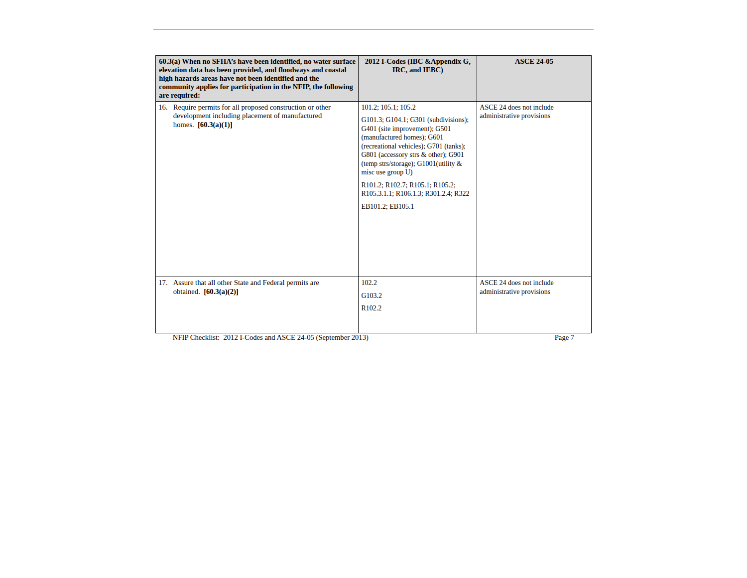| 60.3(a) When no SFHA’s have been identified, no water surface elevation data has been provided, and floodways and coastal high hazards areas have not been identified and the community applies for participation in the NFIP, the following are required: | 2012 I-Codes (IBC &Appendix G, IRC, and IEBC) | ASCE 24-05 |
| --- | --- | --- |
| 16. Require permits for all proposed construction or other development including placement of manufactured homes. [60.3(a)(1)] | 101.2; 105.1; 105.2 G101.3; G104.1; G301 (subdivisions); G401 (site improvement); G501 (manufactured homes); G601 (recreational vehicles); G701 (tanks); G801 (accessory strs & other); G901 (temp strs/storage); G1001(utility & misc use group U) R101.2; R102.7; R105.1; R105.2; R105.3.1.1; R106.1.3; R301.2.4; R322 EB101.2; EB105.1 | ASCE 24 does not include administrative provisions |
| 17. Assure that all other State and Federal permits are obtained. [60.3(a)(2)] | 102.2 G103.2 R102.2 | ASCE 24 does not include administrative provisions |
NFIP Checklist: 2012 I-Codes and ASCE 24-05 (September 2013) Page 7